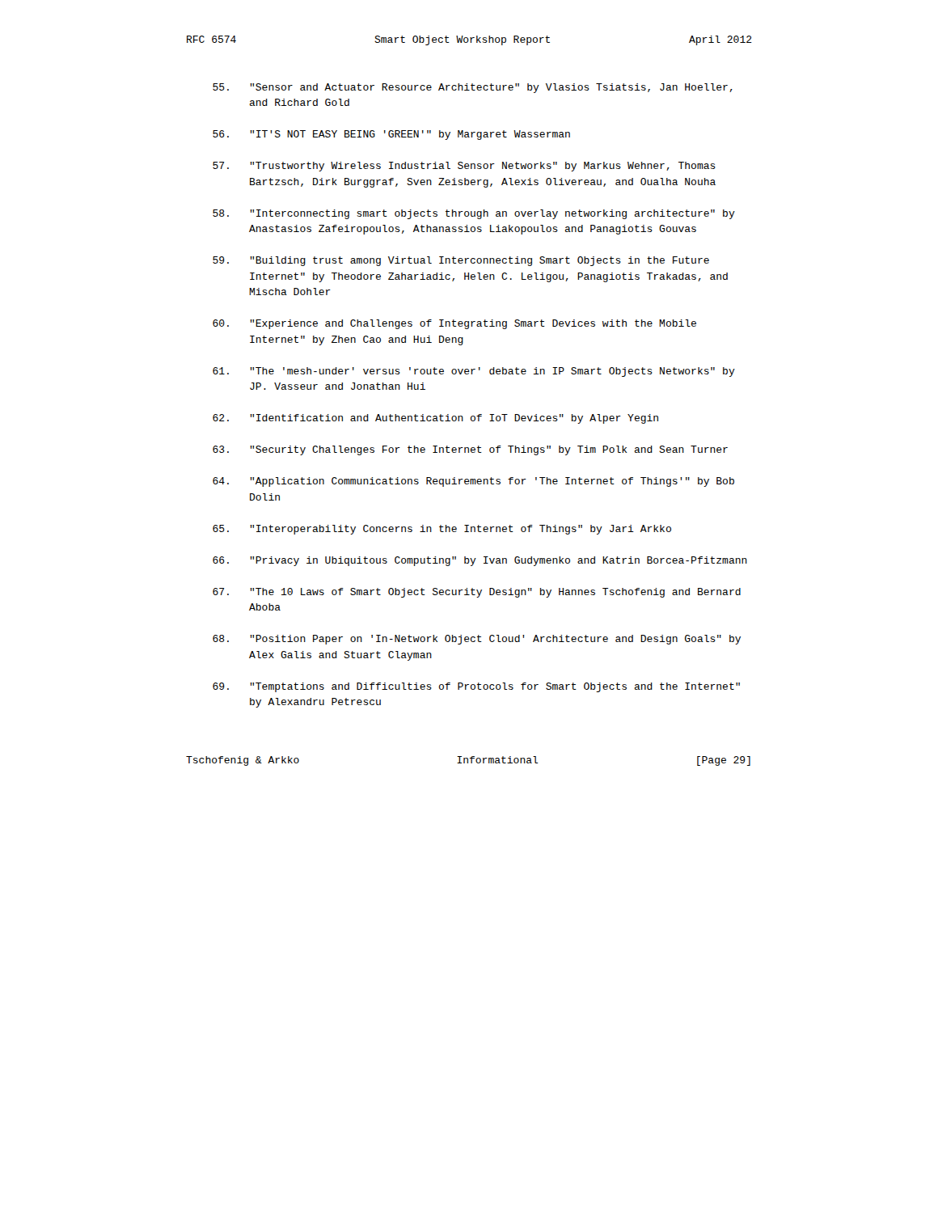RFC 6574 Smart Object Workshop Report April 2012
55."Sensor and Actuator Resource Architecture" by Vlasios Tsiatsis, Jan Hoeller, and Richard Gold
56."IT'S NOT EASY BEING 'GREEN'" by Margaret Wasserman
57."Trustworthy Wireless Industrial Sensor Networks" by Markus Wehner, Thomas Bartzsch, Dirk Burggraf, Sven Zeisberg, Alexis Olivereau, and Oualha Nouha
58."Interconnecting smart objects through an overlay networking architecture" by Anastasios Zafeiropoulos, Athanassios Liakopoulos and Panagiotis Gouvas
59."Building trust among Virtual Interconnecting Smart Objects in the Future Internet" by Theodore Zahariadic, Helen C. Leligou, Panagiotis Trakadas, and Mischa Dohler
60."Experience and Challenges of Integrating Smart Devices with the Mobile Internet" by Zhen Cao and Hui Deng
61."The 'mesh-under' versus 'route over' debate in IP Smart Objects Networks" by JP. Vasseur and Jonathan Hui
62."Identification and Authentication of IoT Devices" by Alper Yegin
63."Security Challenges For the Internet of Things" by Tim Polk and Sean Turner
64."Application Communications Requirements for 'The Internet of Things'" by Bob Dolin
65."Interoperability Concerns in the Internet of Things" by Jari Arkko
66."Privacy in Ubiquitous Computing" by Ivan Gudymenko and Katrin Borcea-Pfitzmann
67."The 10 Laws of Smart Object Security Design" by Hannes Tschofenig and Bernard Aboba
68."Position Paper on 'In-Network Object Cloud' Architecture and Design Goals" by Alex Galis and Stuart Clayman
69."Temptations and Difficulties of Protocols for Smart Objects and the Internet" by Alexandru Petrescu
Tschofenig & Arkko Informational [Page 29]